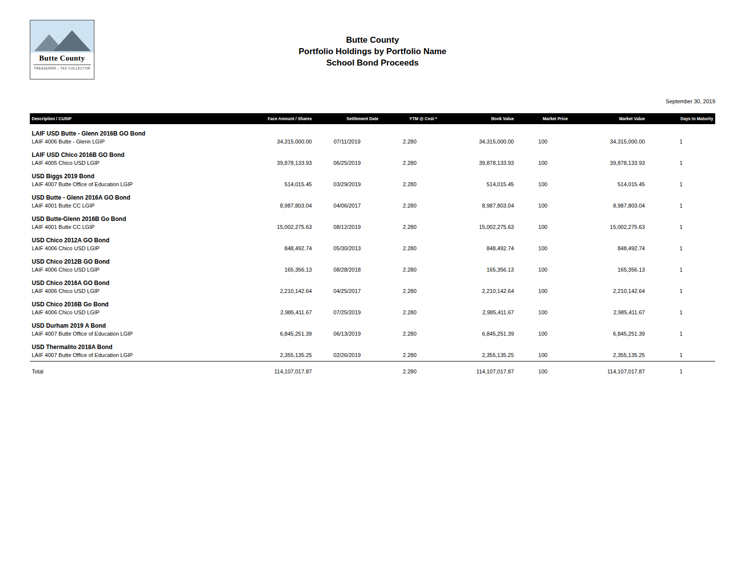Butte County
TREASURER – TAX COLLECTOR
Butte County
Portfolio Holdings by Portfolio Name
School Bond Proceeds
September 30, 2019
| Description / CUSIP | Face Amount / Shares | Settlement Date | YTM @ Cost * | Book Value | Market Price | Market Value | Days to Maturity |
| --- | --- | --- | --- | --- | --- | --- | --- |
| LAIF USD Butte - Glenn 2016B GO Bond |
| LAIF 4006 Butte - Glenn LGIP | 34,315,000.00 | 07/11/2019 | 2.280 | 34,315,000.00 | 100 | 34,315,000.00 | 1 |
| LAIF USD Chico 2016B GO Bond |
| LAIF 4005 Chico USD LGIP | 39,878,133.93 | 06/25/2019 | 2.280 | 39,878,133.93 | 100 | 39,878,133.93 | 1 |
| USD Biggs 2019 Bond |
| LAIF 4007 Butte Office of Education LGIP | 514,015.45 | 03/29/2019 | 2.280 | 514,015.45 | 100 | 514,015.45 | 1 |
| USD Butte - Glenn 2016A GO Bond |
| LAIF 4001 Butte CC LGIP | 8,987,803.04 | 04/06/2017 | 2.280 | 8,987,803.04 | 100 | 8,987,803.04 | 1 |
| USD Butte-Glenn 2016B Go Bond |
| LAIF 4001 Butte CC LGIP | 15,002,275.63 | 08/12/2019 | 2.280 | 15,002,275.63 | 100 | 15,002,275.63 | 1 |
| USD Chico 2012A GO Bond |
| LAIF 4006 Chico USD LGIP | 848,492.74 | 05/30/2013 | 2.280 | 848,492.74 | 100 | 848,492.74 | 1 |
| USD Chico 2012B GO Bond |
| LAIF 4006 Chico USD LGIP | 165,356.13 | 08/28/2018 | 2.280 | 165,356.13 | 100 | 165,356.13 | 1 |
| USD Chico 2016A GO Bond |
| LAIF 4006 Chico USD LGIP | 2,210,142.64 | 04/25/2017 | 2.280 | 2,210,142.64 | 100 | 2,210,142.64 | 1 |
| USD Chico 2016B Go Bond |
| LAIF 4006 Chico USD LGIP | 2,985,411.67 | 07/25/2019 | 2.280 | 2,985,411.67 | 100 | 2,985,411.67 | 1 |
| USD Durham 2019 A Bond |
| LAIF 4007 Butte Office of Education LGIP | 6,845,251.39 | 06/13/2019 | 2.280 | 6,845,251.39 | 100 | 6,845,251.39 | 1 |
| USD Thermalito 2018A Bond |
| LAIF 4007 Butte Office of Education LGIP | 2,355,135.25 | 02/26/2019 | 2.280 | 2,355,135.25 | 100 | 2,355,135.25 | 1 |
| Total | 114,107,017.87 | | 2.280 | 114,107,017.87 | 100 | 114,107,017.87 | 1 |